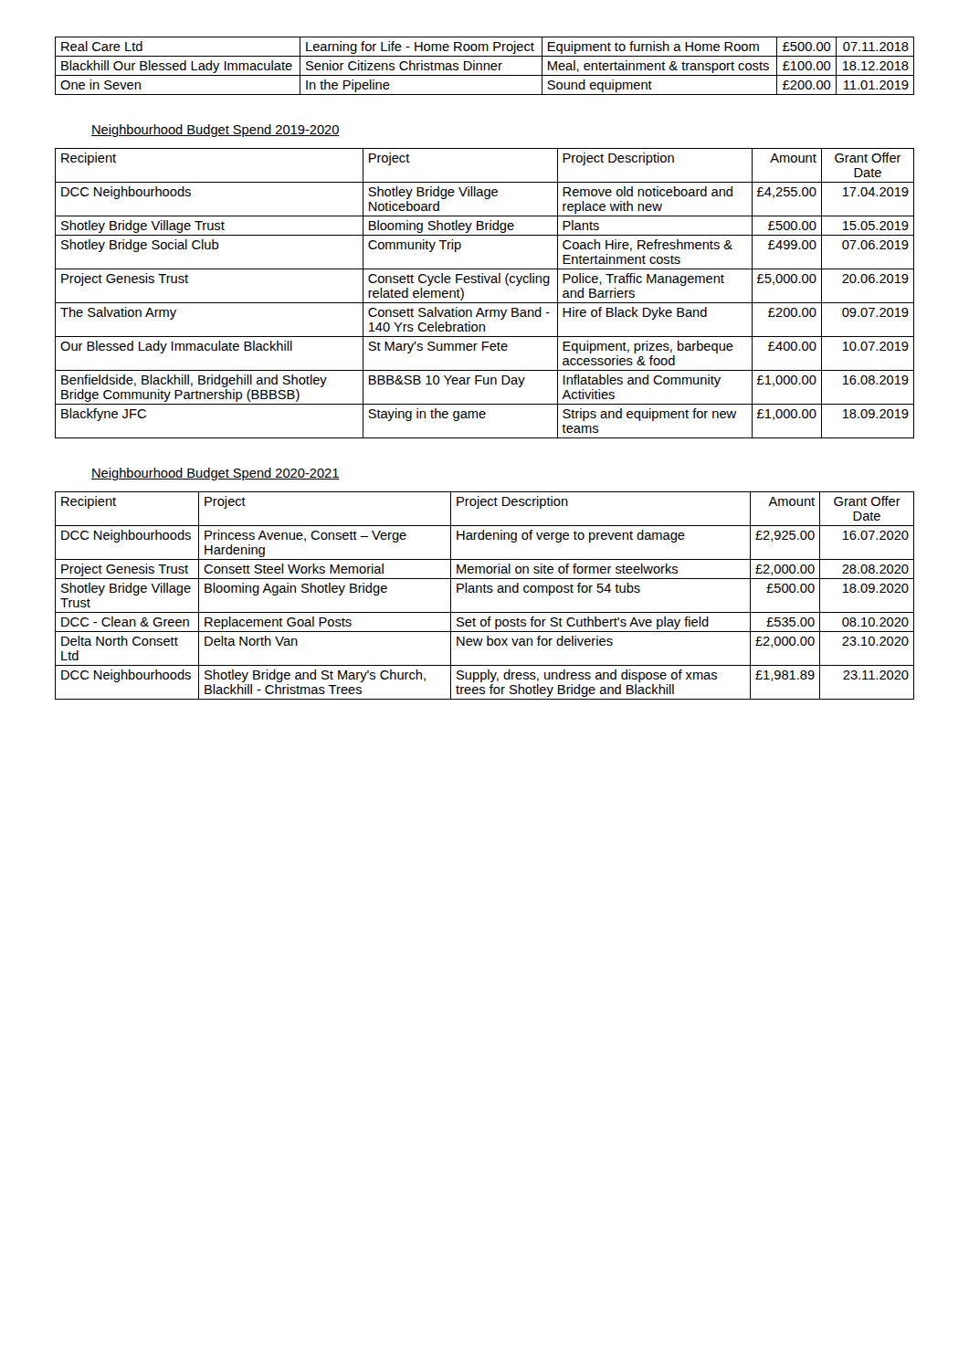| Real Care Ltd | Learning for Life - Home Room Project | Equipment to furnish a Home Room | £500.00 | 07.11.2018 |
| Blackhill Our Blessed Lady Immaculate | Senior Citizens Christmas Dinner | Meal, entertainment & transport costs | £100.00 | 18.12.2018 |
| One in Seven | In the Pipeline | Sound equipment | £200.00 | 11.01.2019 |
Neighbourhood Budget Spend 2019-2020
| Recipient | Project | Project Description | Amount | Grant Offer Date |
| DCC Neighbourhoods | Shotley Bridge Village Noticeboard | Remove old noticeboard and replace with new | £4,255.00 | 17.04.2019 |
| Shotley Bridge Village Trust | Blooming Shotley Bridge | Plants | £500.00 | 15.05.2019 |
| Shotley Bridge Social Club | Community Trip | Coach Hire, Refreshments & Entertainment costs | £499.00 | 07.06.2019 |
| Project Genesis Trust | Consett Cycle Festival (cycling related element) | Police, Traffic Management and Barriers | £5,000.00 | 20.06.2019 |
| The Salvation Army | Consett Salvation Army Band - 140 Yrs Celebration | Hire of Black Dyke Band | £200.00 | 09.07.2019 |
| Our Blessed Lady Immaculate Blackhill | St Mary's Summer Fete | Equipment, prizes, barbeque accessories & food | £400.00 | 10.07.2019 |
| Benfieldside, Blackhill, Bridgehill and Shotley Bridge Community Partnership (BBBSB) | BBB&SB 10 Year Fun Day | Inflatables and Community Activities | £1,000.00 | 16.08.2019 |
| Blackfyne JFC | Staying in the game | Strips and equipment for new teams | £1,000.00 | 18.09.2019 |
Neighbourhood Budget Spend 2020-2021
| Recipient | Project | Project Description | Amount | Grant Offer Date |
| DCC Neighbourhoods | Princess Avenue, Consett – Verge Hardening | Hardening of verge to prevent damage | £2,925.00 | 16.07.2020 |
| Project Genesis Trust | Consett Steel Works Memorial | Memorial on site of former steelworks | £2,000.00 | 28.08.2020 |
| Shotley Bridge Village Trust | Blooming Again Shotley Bridge | Plants and compost for 54 tubs | £500.00 | 18.09.2020 |
| DCC - Clean & Green | Replacement Goal Posts | Set of posts for St Cuthbert's Ave play field | £535.00 | 08.10.2020 |
| Delta North Consett Ltd | Delta North Van | New box van for deliveries | £2,000.00 | 23.10.2020 |
| DCC Neighbourhoods | Shotley Bridge and St Mary's Church, Blackhill - Christmas Trees | Supply, dress, undress and dispose of xmas trees for Shotley Bridge and Blackhill | £1,981.89 | 23.11.2020 |